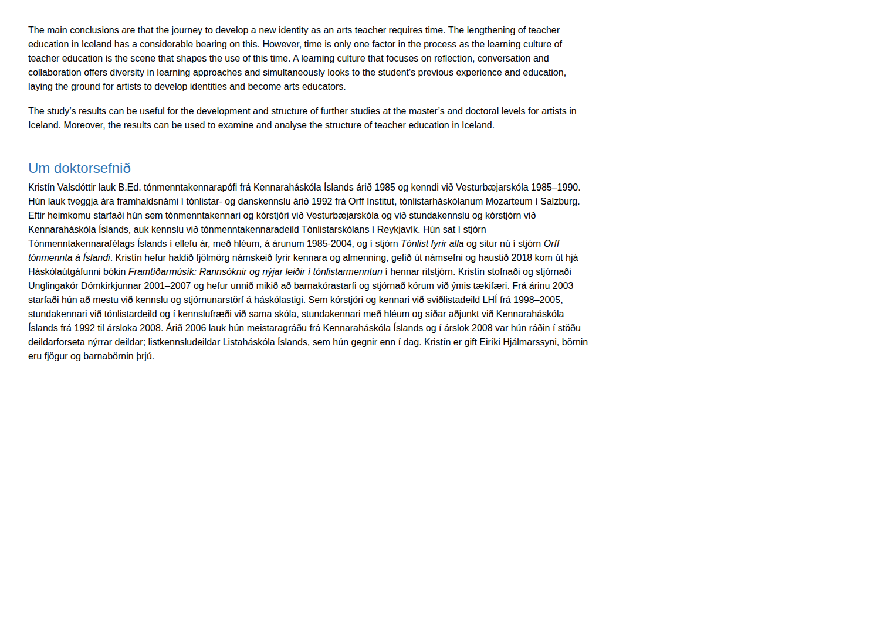The main conclusions are that the journey to develop a new identity as an arts teacher requires time. The lengthening of teacher education in Iceland has a considerable bearing on this. However, time is only one factor in the process as the learning culture of teacher education is the scene that shapes the use of this time. A learning culture that focuses on reflection, conversation and collaboration offers diversity in learning approaches and simultaneously looks to the student's previous experience and education, laying the ground for artists to develop identities and become arts educators.
The study’s results can be useful for the development and structure of further studies at the master’s and doctoral levels for artists in Iceland. Moreover, the results can be used to examine and analyse the structure of teacher education in Iceland.
Um doktorsefnið
Kristín Valsdóttir lauk B.Ed. tónmenntakennarapófi frá Kennaraháskóla Íslands árið 1985 og kenndi við Vesturbæjarskóla 1985–1990. Hún lauk tveggja ára framhaldsnámi í tónlistar- og danskennslu árið 1992 frá Orff Institut, tónlistarháskólanum Mozarteum í Salzburg. Eftir heimkomu starfaði hún sem tónmenntakennari og kórstjóri við Vesturbæjarskóla og við stundakennslu og kórstjórn við Kennaraháskóla Íslands, auk kennslu við tónmenntakennaradeild Tónlistarskólans í Reykjavík. Hún sat í stjórn Tónmenntakennarafélags Íslands í ellefu ár, með hléum, á árunum 1985-2004, og í stjórn Tónlist fyrir alla og situr nú í stjórn Orff tónmennta á Íslandi. Kristín hefur haldið fjölmörg námskeið fyrir kennara og almenning, gefið út námsefni og haustið 2018 kom út hjá Háskólaútgáfunni bókin Framtíðarmúsík: Rannsóknir og nýjar leiðir í tónlistarmenntun í hennar ritstjórn. Kristín stofnaði og stjórnaði Unglingakór Dómkirkjunnar 2001–2007 og hefur unnið mikið að barnakórastarfi og stjórnað kórum við ýmis tækifæri. Frá árinu 2003 starfaði hún að mestu við kennslu og stjórnunarstörf á háskólastigi. Sem kórstjóri og kennari við sviðlistadeild LHÍ frá 1998–2005, stundakennari við tónlistardeild og í kennslufræði við sama skóla, stundakennari með hléum og síðar aðjunkt við Kennaraháskóla Íslands frá 1992 til ársloka 2008. Árið 2006 lauk hún meistaragráðu frá Kennaraháskóla Íslands og í árslok 2008 var hún ráðin í stöðu deildarforseta nýrrar deildar; listkennsludeildar Listaháskóla Íslands, sem hún gegnir enn í dag. Kristín er gift Eiríki Hjálmarssyni, börnin eru fjögur og barnabörnin þrjú.